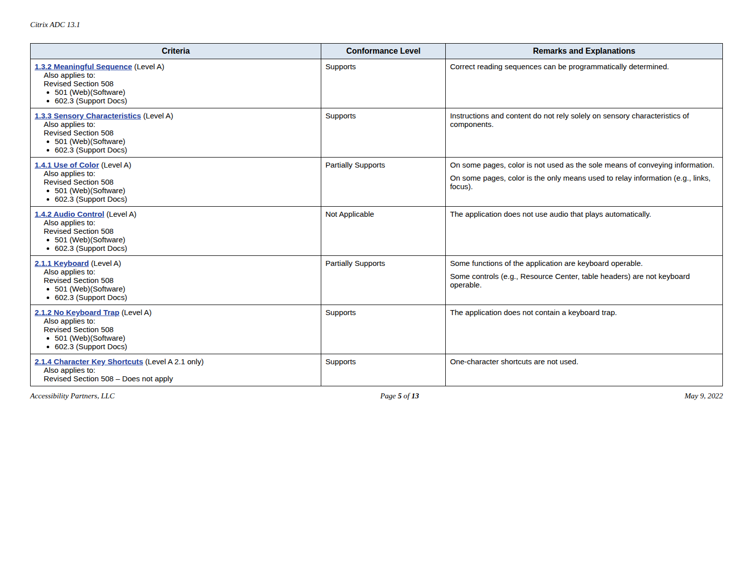Citrix ADC 13.1
| Criteria | Conformance Level | Remarks and Explanations |
| --- | --- | --- |
| 1.3.2 Meaningful Sequence (Level A) Also applies to: Revised Section 508 501 (Web)(Software) 602.3 (Support Docs) | Supports | Correct reading sequences can be programmatically determined. |
| 1.3.3 Sensory Characteristics (Level A) Also applies to: Revised Section 508 501 (Web)(Software) 602.3 (Support Docs) | Supports | Instructions and content do not rely solely on sensory characteristics of components. |
| 1.4.1 Use of Color (Level A) Also applies to: Revised Section 508 501 (Web)(Software) 602.3 (Support Docs) | Partially Supports | On some pages, color is not used as the sole means of conveying information. On some pages, color is the only means used to relay information (e.g., links, focus). |
| 1.4.2 Audio Control (Level A) Also applies to: Revised Section 508 501 (Web)(Software) 602.3 (Support Docs) | Not Applicable | The application does not use audio that plays automatically. |
| 2.1.1 Keyboard (Level A) Also applies to: Revised Section 508 501 (Web)(Software) 602.3 (Support Docs) | Partially Supports | Some functions of the application are keyboard operable. Some controls (e.g., Resource Center, table headers) are not keyboard operable. |
| 2.1.2 No Keyboard Trap (Level A) Also applies to: Revised Section 508 501 (Web)(Software) 602.3 (Support Docs) | Supports | The application does not contain a keyboard trap. |
| 2.1.4 Character Key Shortcuts (Level A 2.1 only) Also applies to: Revised Section 508 – Does not apply | Supports | One-character shortcuts are not used. |
Accessibility Partners, LLC Page 5 of 13 May 9, 2022